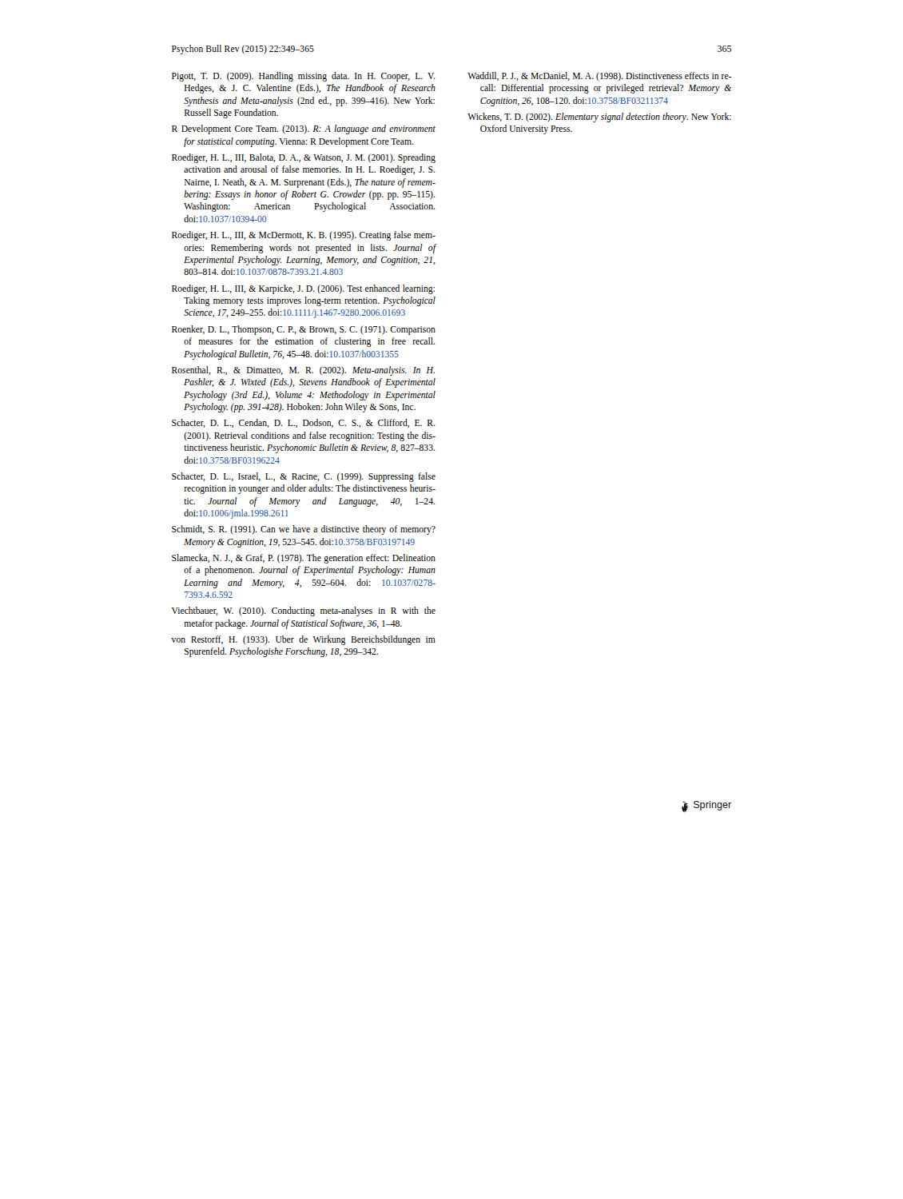Psychon Bull Rev (2015) 22:349–365 365
Pigott, T. D. (2009). Handling missing data. In H. Cooper, L. V. Hedges, & J. C. Valentine (Eds.), The Handbook of Research Synthesis and Meta-analysis (2nd ed., pp. 399–416). New York: Russell Sage Foundation.
R Development Core Team. (2013). R: A language and environment for statistical computing. Vienna: R Development Core Team.
Roediger, H. L., III, Balota, D. A., & Watson, J. M. (2001). Spreading activation and arousal of false memories. In H. L. Roediger, J. S. Nairne, I. Neath, & A. M. Surprenant (Eds.), The nature of remembering: Essays in honor of Robert G. Crowder (pp. pp. 95–115). Washington: American Psychological Association. doi:10.1037/10394-00
Roediger, H. L., III, & McDermott, K. B. (1995). Creating false memories: Remembering words not presented in lists. Journal of Experimental Psychology. Learning, Memory, and Cognition, 21, 803–814. doi:10.1037/0878-7393.21.4.803
Roediger, H. L., III, & Karpicke, J. D. (2006). Test enhanced learning: Taking memory tests improves long-term retention. Psychological Science, 17, 249–255. doi:10.1111/j.1467-9280.2006.01693
Roenker, D. L., Thompson, C. P., & Brown, S. C. (1971). Comparison of measures for the estimation of clustering in free recall. Psychological Bulletin, 76, 45–48. doi:10.1037/h0031355
Rosenthal, R., & Dimatteo, M. R. (2002). Meta-analysis. In H. Pashler, & J. Wixted (Eds.), Stevens Handbook of Experimental Psychology (3rd Ed.), Volume 4: Methodology in Experimental Psychology. (pp. 391-428). Hoboken: John Wiley & Sons, Inc.
Schacter, D. L., Cendan, D. L., Dodson, C. S., & Clifford, E. R. (2001). Retrieval conditions and false recognition: Testing the distinctiveness heuristic. Psychonomic Bulletin & Review, 8, 827–833. doi:10.3758/BF03196224
Schacter, D. L., Israel, L., & Racine, C. (1999). Suppressing false recognition in younger and older adults: The distinctiveness heuristic. Journal of Memory and Language, 40, 1–24. doi:10.1006/jmla.1998.2611
Schmidt, S. R. (1991). Can we have a distinctive theory of memory? Memory & Cognition, 19, 523–545. doi:10.3758/BF03197149
Slamecka, N. J., & Graf, P. (1978). The generation effect: Delineation of a phenomenon. Journal of Experimental Psychology: Human Learning and Memory, 4, 592–604. doi: 10.1037/0278-7393.4.6.592
Viechtbauer, W. (2010). Conducting meta-analyses in R with the metafor package. Journal of Statistical Software, 36, 1–48.
von Restorff, H. (1933). Uber de Wirkung Bereichsbildungen im Spurenfeld. Psychologishe Forschung, 18, 299–342.
Waddill, P. J., & McDaniel, M. A. (1998). Distinctiveness effects in recall: Differential processing or privileged retrieval? Memory & Cognition, 26, 108–120. doi:10.3758/BF03211374
Wickens, T. D. (2002). Elementary signal detection theory. New York: Oxford University Press.
Springer